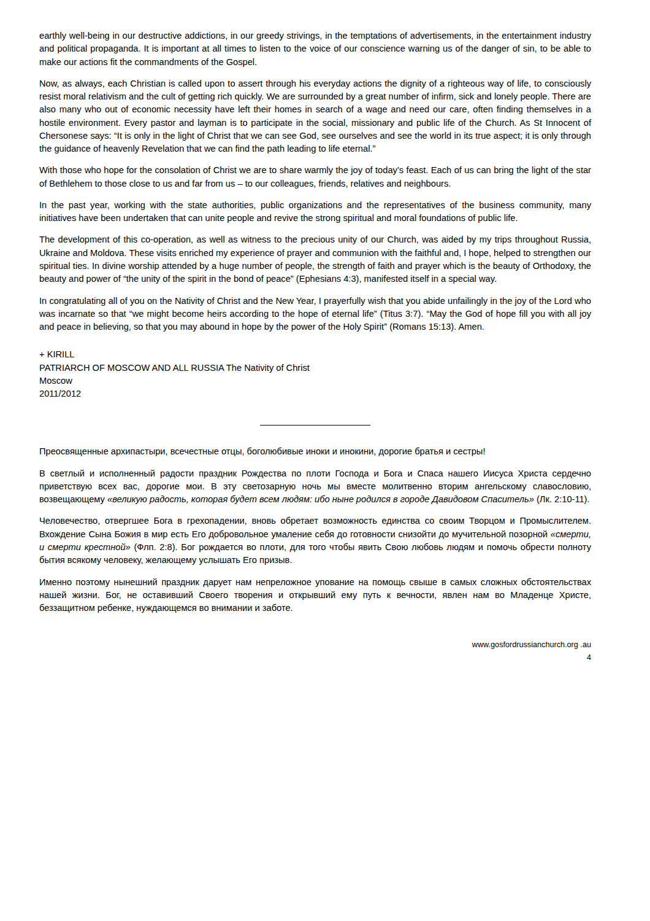earthly well-being in our destructive addictions, in our greedy strivings, in the temptations of advertisements, in the entertainment industry and political propaganda. It is important at all times to listen to the voice of our conscience warning us of the danger of sin, to be able to make our actions fit the commandments of the Gospel.
Now, as always, each Christian is called upon to assert through his everyday actions the dignity of a righteous way of life, to consciously resist moral relativism and the cult of getting rich quickly. We are surrounded by a great number of infirm, sick and lonely people. There are also many who out of economic necessity have left their homes in search of a wage and need our care, often finding themselves in a hostile environment. Every pastor and layman is to participate in the social, missionary and public life of the Church. As St Innocent of Chersonese says: “It is only in the light of Christ that we can see God, see ourselves and see the world in its true aspect; it is only through the guidance of heavenly Revelation that we can find the path leading to life eternal.”
With those who hope for the consolation of Christ we are to share warmly the joy of today’s feast. Each of us can bring the light of the star of Bethlehem to those close to us and far from us – to our colleagues, friends, relatives and neighbours.
In the past year, working with the state authorities, public organizations and the representatives of the business community, many initiatives have been undertaken that can unite people and revive the strong spiritual and moral foundations of public life.
The development of this co-operation, as well as witness to the precious unity of our Church, was aided by my trips throughout Russia, Ukraine and Moldova. These visits enriched my experience of prayer and communion with the faithful and, I hope, helped to strengthen our spiritual ties. In divine worship attended by a huge number of people, the strength of faith and prayer which is the beauty of Orthodoxy, the beauty and power of “the unity of the spirit in the bond of peace” (Ephesians 4:3), manifested itself in a special way.
In congratulating all of you on the Nativity of Christ and the New Year, I prayerfully wish that you abide unfailingly in the joy of the Lord who was incarnate so that “we might become heirs according to the hope of eternal life” (Titus 3:7). “May the God of hope fill you with all joy and peace in believing, so that you may abound in hope by the power of the Holy Spirit” (Romans 15:13). Amen.
+ KIRILL
PATRIARCH OF MOSCOW AND ALL RUSSIA The Nativity of Christ
Moscow
2011/2012
Преосвященные архипастыри, всечестные отцы, боголюбивые иноки и инокини, дорогие братья и сестры!
В светлый и исполненный радости праздник Рождества по плоти Господа и Бога и Спаса нашего Иисуса Христа сердечно приветствую всех вас, дорогие мои. В эту светозарную ночь мы вместе молитвенно вторим ангельскому славословию, возвещающему «великую радость, которая будет всем людям: ибо ныне родился в городе Давидовом Спаситель» (Лк. 2:10-11).
Человечество, отвергшее Бога в грехопадении, вновь обретает возможность единства со своим Творцом и Промыслителем. Вхождение Сына Божия в мир есть Его добровольное умаление себя до готовности снизойти до мучительной позорной «смерти, и смерти крестной» (Флп. 2:8). Бог рождается во плоти, для того чтобы явить Свою любовь людям и помочь обрести полноту бытия всякому человеку, желающему услышать Его призыв.
Именно поэтому нынешний праздник дарует нам непреложное упование на помощь свыше в самых сложных обстоятельствах нашей жизни. Бог, не оставивший Своего творения и открывший ему путь к вечности, явлен нам во Младенце Христе, беззащитном ребенке, нуждающемся во внимании и заботе.
www.gosfordrussianchurch.org .au 4